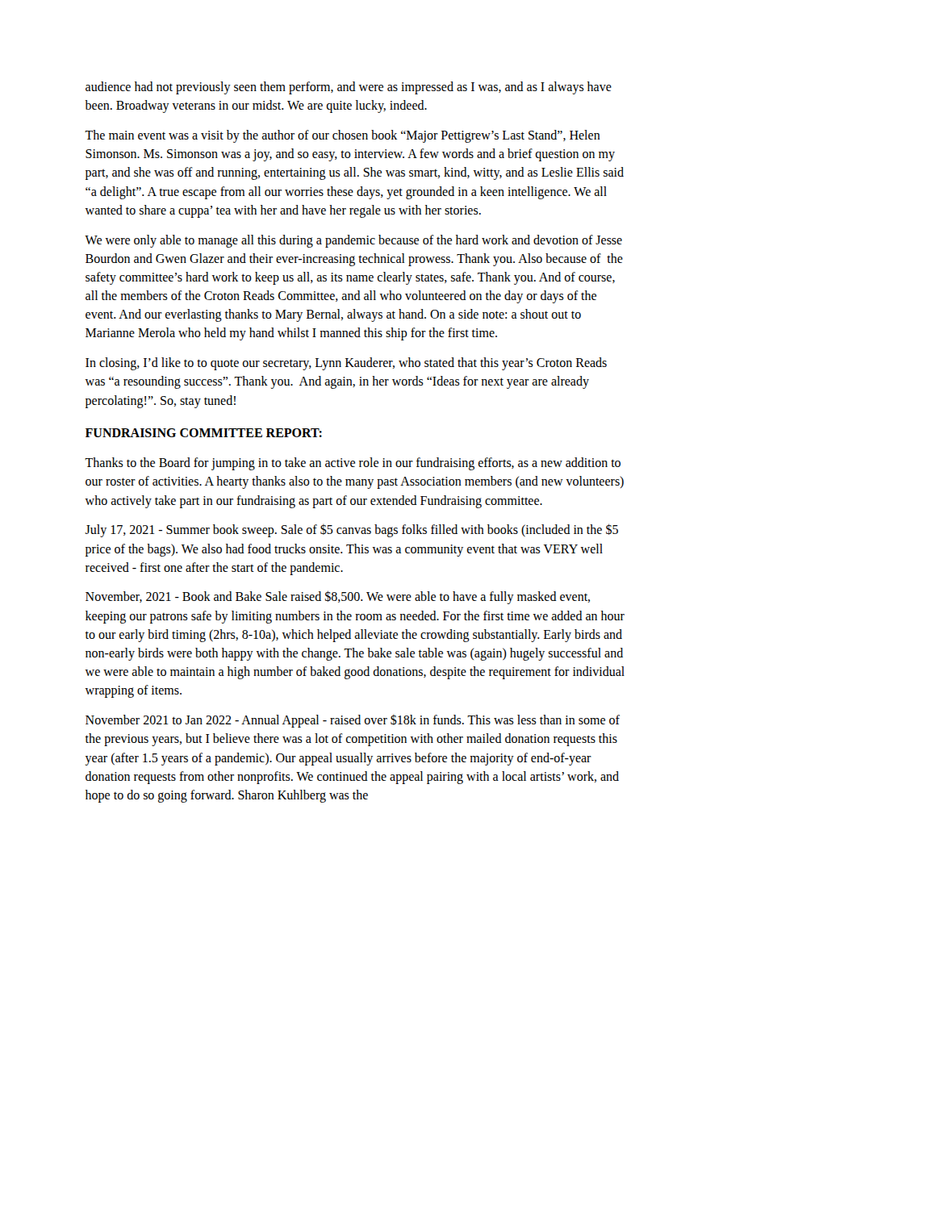audience had not previously seen them perform, and were as impressed as I was, and as I always have been. Broadway veterans in our midst. We are quite lucky, indeed.
The main event was a visit by the author of our chosen book “Major Pettigrew’s Last Stand”, Helen Simonson. Ms. Simonson was a joy, and so easy, to interview. A few words and a brief question on my part, and she was off and running, entertaining us all. She was smart, kind, witty, and as Leslie Ellis said “a delight”. A true escape from all our worries these days, yet grounded in a keen intelligence. We all wanted to share a cuppa’ tea with her and have her regale us with her stories.
We were only able to manage all this during a pandemic because of the hard work and devotion of Jesse Bourdon and Gwen Glazer and their ever-increasing technical prowess. Thank you. Also because of the safety committee’s hard work to keep us all, as its name clearly states, safe. Thank you. And of course, all the members of the Croton Reads Committee, and all who volunteered on the day or days of the event. And our everlasting thanks to Mary Bernal, always at hand. On a side note: a shout out to Marianne Merola who held my hand whilst I manned this ship for the first time.
In closing, I’d like to to quote our secretary, Lynn Kauderer, who stated that this year’s Croton Reads was “a resounding success”. Thank you. And again, in her words “Ideas for next year are already percolating!”. So, stay tuned!
FUNDRAISING COMMITTEE REPORT:
Thanks to the Board for jumping in to take an active role in our fundraising efforts, as a new addition to our roster of activities. A hearty thanks also to the many past Association members (and new volunteers) who actively take part in our fundraising as part of our extended Fundraising committee.
July 17, 2021 - Summer book sweep. Sale of $5 canvas bags folks filled with books (included in the $5 price of the bags). We also had food trucks onsite. This was a community event that was VERY well received - first one after the start of the pandemic.
November, 2021 - Book and Bake Sale raised $8,500. We were able to have a fully masked event, keeping our patrons safe by limiting numbers in the room as needed. For the first time we added an hour to our early bird timing (2hrs, 8-10a), which helped alleviate the crowding substantially. Early birds and non-early birds were both happy with the change. The bake sale table was (again) hugely successful and we were able to maintain a high number of baked good donations, despite the requirement for individual wrapping of items.
November 2021 to Jan 2022 - Annual Appeal - raised over $18k in funds. This was less than in some of the previous years, but I believe there was a lot of competition with other mailed donation requests this year (after 1.5 years of a pandemic). Our appeal usually arrives before the majority of end-of-year donation requests from other nonprofits. We continued the appeal pairing with a local artists’ work, and hope to do so going forward. Sharon Kuhlberg was the